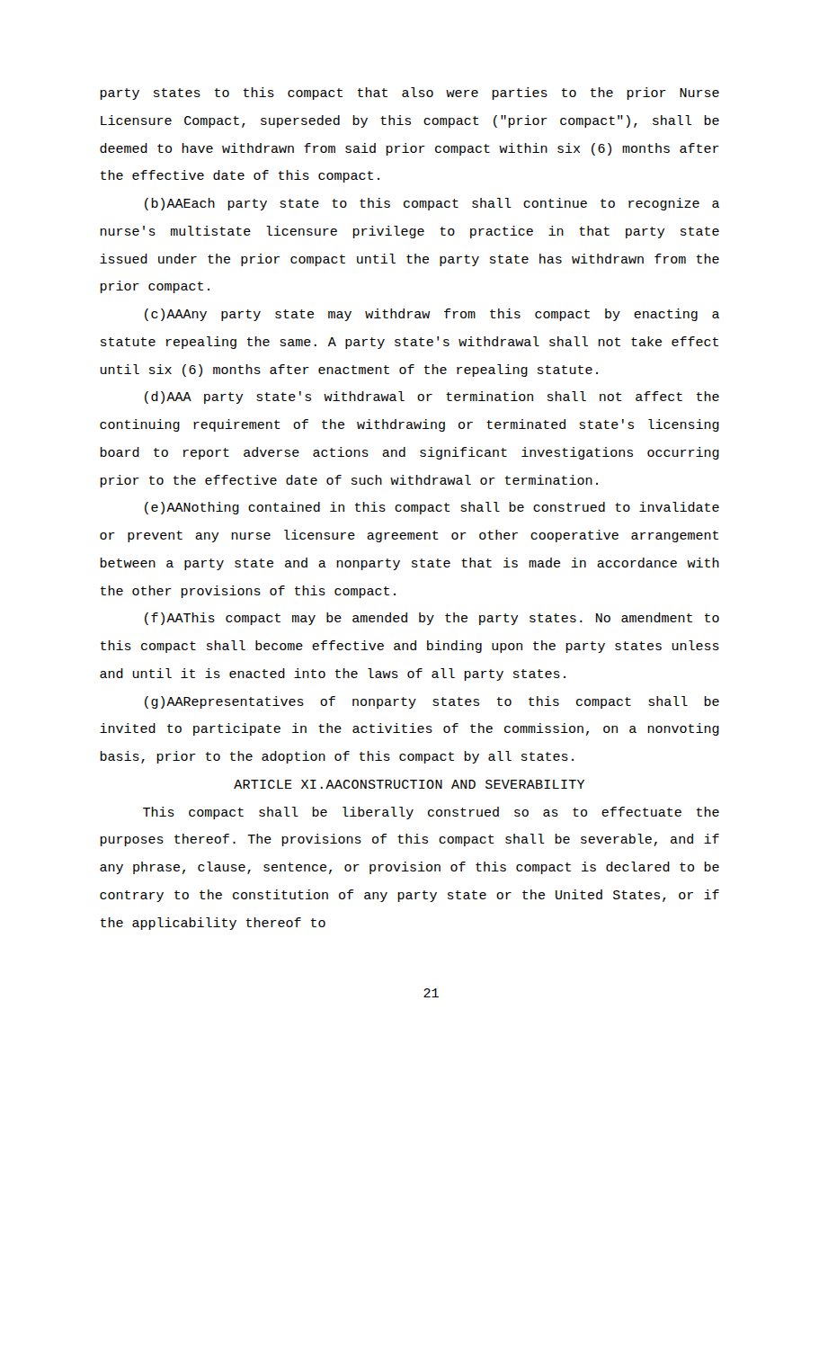party states to this compact that also were parties to the prior Nurse Licensure Compact, superseded by this compact ("prior compact"), shall be deemed to have withdrawn from said prior compact within six (6) months after the effective date of this compact.
(b)AAEach party state to this compact shall continue to recognize a nurse's multistate licensure privilege to practice in that party state issued under the prior compact until the party state has withdrawn from the prior compact.
(c)AAAny party state may withdraw from this compact by enacting a statute repealing the same. A party state's withdrawal shall not take effect until six (6) months after enactment of the repealing statute.
(d)AAA party state's withdrawal or termination shall not affect the continuing requirement of the withdrawing or terminated state's licensing board to report adverse actions and significant investigations occurring prior to the effective date of such withdrawal or termination.
(e)AANothing contained in this compact shall be construed to invalidate or prevent any nurse licensure agreement or other cooperative arrangement between a party state and a nonparty state that is made in accordance with the other provisions of this compact.
(f)AAThis compact may be amended by the party states. No amendment to this compact shall become effective and binding upon the party states unless and until it is enacted into the laws of all party states.
(g)AARepresentatives of nonparty states to this compact shall be invited to participate in the activities of the commission, on a nonvoting basis, prior to the adoption of this compact by all states.
ARTICLE XI.AACONSTRUCTION AND SEVERABILITY
This compact shall be liberally construed so as to effectuate the purposes thereof. The provisions of this compact shall be severable, and if any phrase, clause, sentence, or provision of this compact is declared to be contrary to the constitution of any party state or the United States, or if the applicability thereof to
21